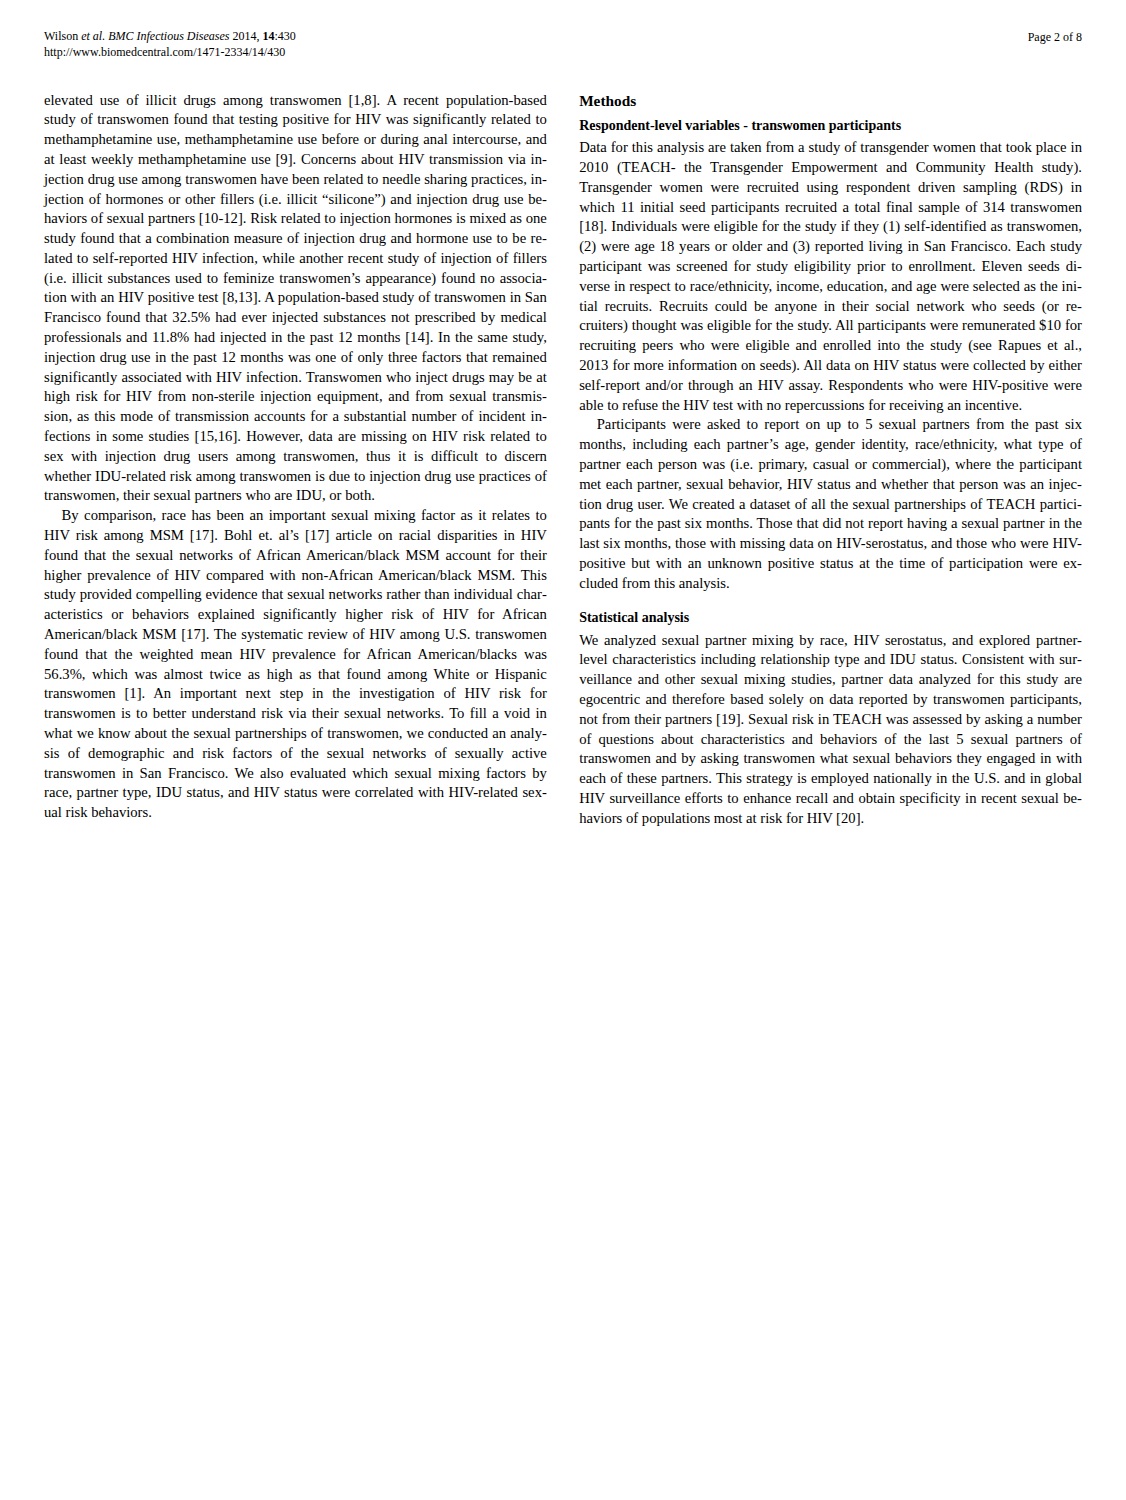Wilson et al. BMC Infectious Diseases 2014, 14:430
http://www.biomedcentral.com/1471-2334/14/430
Page 2 of 8
elevated use of illicit drugs among transwomen [1,8]. A recent population-based study of transwomen found that testing positive for HIV was significantly related to methamphetamine use, methamphetamine use before or during anal intercourse, and at least weekly methamphetamine use [9]. Concerns about HIV transmission via injection drug use among transwomen have been related to needle sharing practices, injection of hormones or other fillers (i.e. illicit “silicone”) and injection drug use behaviors of sexual partners [10-12]. Risk related to injection hormones is mixed as one study found that a combination measure of injection drug and hormone use to be related to self-reported HIV infection, while another recent study of injection of fillers (i.e. illicit substances used to feminize transwomen’s appearance) found no association with an HIV positive test [8,13]. A population-based study of transwomen in San Francisco found that 32.5% had ever injected substances not prescribed by medical professionals and 11.8% had injected in the past 12 months [14]. In the same study, injection drug use in the past 12 months was one of only three factors that remained significantly associated with HIV infection. Transwomen who inject drugs may be at high risk for HIV from non-sterile injection equipment, and from sexual transmission, as this mode of transmission accounts for a substantial number of incident infections in some studies [15,16]. However, data are missing on HIV risk related to sex with injection drug users among transwomen, thus it is difficult to discern whether IDU-related risk among transwomen is due to injection drug use practices of transwomen, their sexual partners who are IDU, or both.
By comparison, race has been an important sexual mixing factor as it relates to HIV risk among MSM [17]. Bohl et. al’s [17] article on racial disparities in HIV found that the sexual networks of African American/black MSM account for their higher prevalence of HIV compared with non-African American/black MSM. This study provided compelling evidence that sexual networks rather than individual characteristics or behaviors explained significantly higher risk of HIV for African American/black MSM [17]. The systematic review of HIV among U.S. transwomen found that the weighted mean HIV prevalence for African American/blacks was 56.3%, which was almost twice as high as that found among White or Hispanic transwomen [1]. An important next step in the investigation of HIV risk for transwomen is to better understand risk via their sexual networks. To fill a void in what we know about the sexual partnerships of transwomen, we conducted an analysis of demographic and risk factors of the sexual networks of sexually active transwomen in San Francisco. We also evaluated which sexual mixing factors by race, partner type, IDU status, and HIV status were correlated with HIV-related sexual risk behaviors.
Methods
Respondent-level variables - transwomen participants
Data for this analysis are taken from a study of transgender women that took place in 2010 (TEACH- the Transgender Empowerment and Community Health study). Transgender women were recruited using respondent driven sampling (RDS) in which 11 initial seed participants recruited a total final sample of 314 transwomen [18]. Individuals were eligible for the study if they (1) self-identified as transwomen, (2) were age 18 years or older and (3) reported living in San Francisco. Each study participant was screened for study eligibility prior to enrollment. Eleven seeds diverse in respect to race/ethnicity, income, education, and age were selected as the initial recruits. Recruits could be anyone in their social network who seeds (or recruiters) thought was eligible for the study. All participants were remunerated $10 for recruiting peers who were eligible and enrolled into the study (see Rapues et al., 2013 for more information on seeds). All data on HIV status were collected by either self-report and/or through an HIV assay. Respondents who were HIV-positive were able to refuse the HIV test with no repercussions for receiving an incentive.
Participants were asked to report on up to 5 sexual partners from the past six months, including each partner’s age, gender identity, race/ethnicity, what type of partner each person was (i.e. primary, casual or commercial), where the participant met each partner, sexual behavior, HIV status and whether that person was an injection drug user. We created a dataset of all the sexual partnerships of TEACH participants for the past six months. Those that did not report having a sexual partner in the last six months, those with missing data on HIV-serostatus, and those who were HIV-positive but with an unknown positive status at the time of participation were excluded from this analysis.
Statistical analysis
We analyzed sexual partner mixing by race, HIV serostatus, and explored partner-level characteristics including relationship type and IDU status. Consistent with surveillance and other sexual mixing studies, partner data analyzed for this study are egocentric and therefore based solely on data reported by transwomen participants, not from their partners [19]. Sexual risk in TEACH was assessed by asking a number of questions about characteristics and behaviors of the last 5 sexual partners of transwomen and by asking transwomen what sexual behaviors they engaged in with each of these partners. This strategy is employed nationally in the U.S. and in global HIV surveillance efforts to enhance recall and obtain specificity in recent sexual behaviors of populations most at risk for HIV [20].